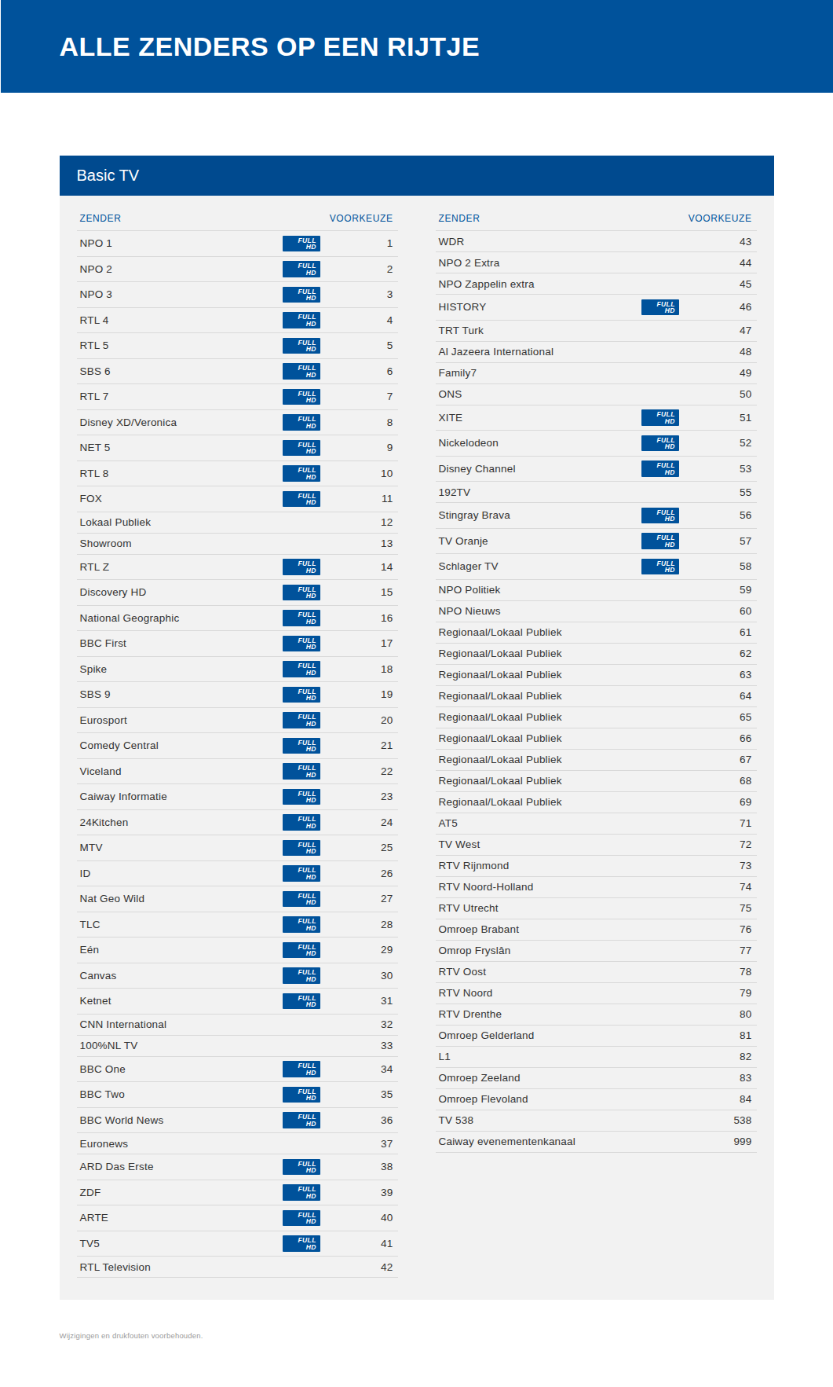Alle zenders op een rijtje
Basic TV
| Zender | Voorkeuze |
| --- | --- |
| NPO 1 | FULL HD | 1 |
| NPO 2 | FULL HD | 2 |
| NPO 3 | FULL HD | 3 |
| RTL 4 | FULL HD | 4 |
| RTL 5 | FULL HD | 5 |
| SBS 6 | FULL HD | 6 |
| RTL 7 | FULL HD | 7 |
| Disney XD/Veronica | FULL HD | 8 |
| NET 5 | FULL HD | 9 |
| RTL 8 | FULL HD | 10 |
| FOX | FULL HD | 11 |
| Lokaal Publiek | | 12 |
| Showroom | | 13 |
| RTL Z | FULL HD | 14 |
| Discovery HD | FULL HD | 15 |
| National Geographic | FULL HD | 16 |
| BBC First | FULL HD | 17 |
| Spike | FULL HD | 18 |
| SBS 9 | FULL HD | 19 |
| Eurosport | FULL HD | 20 |
| Comedy Central | FULL HD | 21 |
| Viceland | FULL HD | 22 |
| Caiway Informatie | FULL HD | 23 |
| 24Kitchen | FULL HD | 24 |
| MTV | FULL HD | 25 |
| ID | FULL HD | 26 |
| Nat Geo Wild | FULL HD | 27 |
| TLC | FULL HD | 28 |
| Eén | FULL HD | 29 |
| Canvas | FULL HD | 30 |
| Ketnet | FULL HD | 31 |
| CNN International | | 32 |
| 100%NL TV | | 33 |
| BBC One | FULL HD | 34 |
| BBC Two | FULL HD | 35 |
| BBC World News | FULL HD | 36 |
| Euronews | | 37 |
| ARD Das Erste | FULL HD | 38 |
| ZDF | FULL HD | 39 |
| ARTE | FULL HD | 40 |
| TV5 | FULL HD | 41 |
| RTL Television | | 42 |
| Zender | Voorkeuze |
| --- | --- |
| WDR | | 43 |
| NPO 2 Extra | | 44 |
| NPO Zappelin extra | | 45 |
| HISTORY | FULL HD | 46 |
| TRT Turk | | 47 |
| Al Jazeera International | | 48 |
| Family7 | | 49 |
| ONS | | 50 |
| XITE | FULL HD | 51 |
| Nickelodeon | FULL HD | 52 |
| Disney Channel | FULL HD | 53 |
| 192TV | | 55 |
| Stingray Brava | FULL HD | 56 |
| TV Oranje | FULL HD | 57 |
| Schlager TV | FULL HD | 58 |
| NPO Politiek | | 59 |
| NPO Nieuws | | 60 |
| Regionaal/Lokaal Publiek | | 61 |
| Regionaal/Lokaal Publiek | | 62 |
| Regionaal/Lokaal Publiek | | 63 |
| Regionaal/Lokaal Publiek | | 64 |
| Regionaal/Lokaal Publiek | | 65 |
| Regionaal/Lokaal Publiek | | 66 |
| Regionaal/Lokaal Publiek | | 67 |
| Regionaal/Lokaal Publiek | | 68 |
| Regionaal/Lokaal Publiek | | 69 |
| AT5 | | 71 |
| TV West | | 72 |
| RTV Rijnmond | | 73 |
| RTV Noord-Holland | | 74 |
| RTV Utrecht | | 75 |
| Omroep Brabant | | 76 |
| Omrop Fryslân | | 77 |
| RTV Oost | | 78 |
| RTV Noord | | 79 |
| RTV Drenthe | | 80 |
| Omroep Gelderland | | 81 |
| L1 | | 82 |
| Omroep Zeeland | | 83 |
| Omroep Flevoland | | 84 |
| TV 538 | | 538 |
| Caiway evenementenkanaal | | 999 |
Wijzigingen en drukfouten voorbehouden.